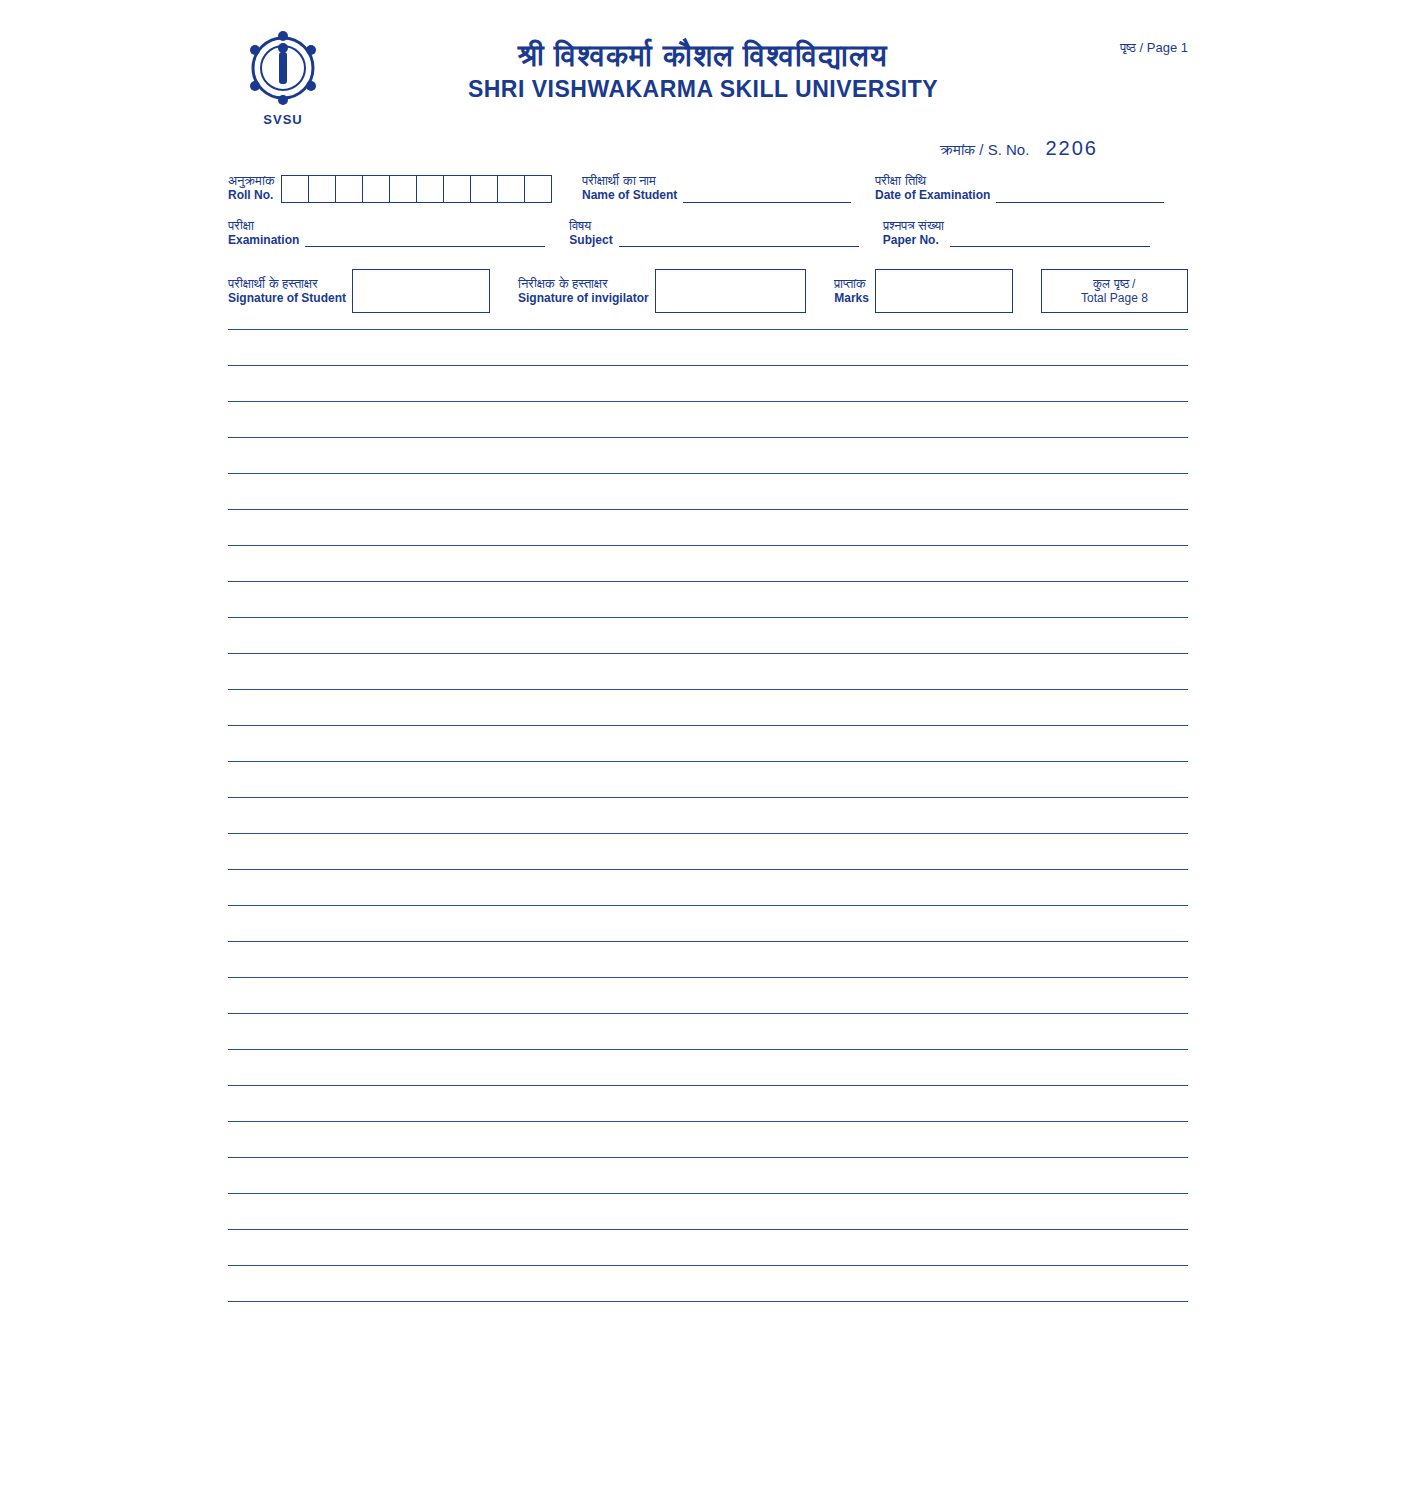SVSU
श्री विश्वकर्मा कौशल विश्वविद्यालय
SHRI VISHWAKARMA SKILL UNIVERSITY
पृष्ठ / Page 1
क्रमांक / S. No. 2206
अनुक्रमांक Roll No.
परीक्षार्थी का नाम Name of Student
परीक्षा तिथि Date of Examination
परीक्षा Examination
विषय Subject
प्रश्नपत्र संख्या Paper No.
परीक्षार्थी के हस्ताक्षर Signature of Student
निरीक्षक के हस्ताक्षर Signature of invigilator
प्राप्तांक Marks
कुल पृष्ठ / Total Page 8